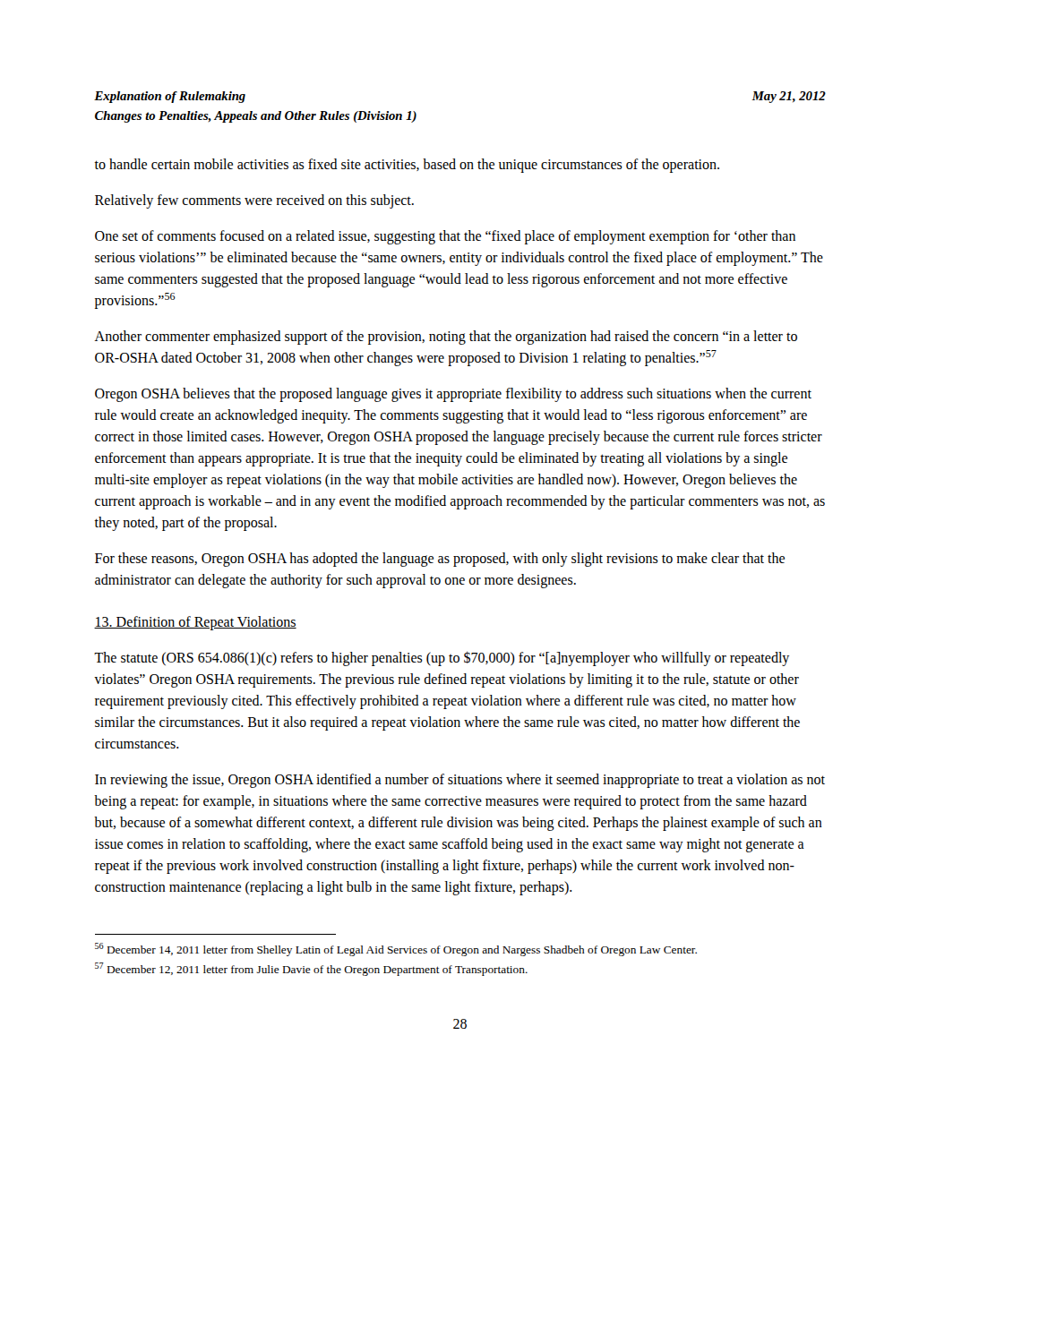Explanation of Rulemaking
Changes to Penalties, Appeals and Other Rules (Division 1)
May 21, 2012
to handle certain mobile activities as fixed site activities, based on the unique circumstances of the operation.
Relatively few comments were received on this subject.
One set of comments focused on a related issue, suggesting that the “fixed place of employment exemption for ‘other than serious violations’” be eliminated because the “same owners, entity or individuals control the fixed place of employment.” The same commenters suggested that the proposed language “would lead to less rigorous enforcement and not more effective provisions.”56
Another commenter emphasized support of the provision, noting that the organization had raised the concern “in a letter to OR-OSHA dated October 31, 2008 when other changes were proposed to Division 1 relating to penalties.”57
Oregon OSHA believes that the proposed language gives it appropriate flexibility to address such situations when the current rule would create an acknowledged inequity. The comments suggesting that it would lead to “less rigorous enforcement” are correct in those limited cases. However, Oregon OSHA proposed the language precisely because the current rule forces stricter enforcement than appears appropriate. It is true that the inequity could be eliminated by treating all violations by a single multi-site employer as repeat violations (in the way that mobile activities are handled now). However, Oregon believes the current approach is workable – and in any event the modified approach recommended by the particular commenters was not, as they noted, part of the proposal.
For these reasons, Oregon OSHA has adopted the language as proposed, with only slight revisions to make clear that the administrator can delegate the authority for such approval to one or more designees.
13. Definition of Repeat Violations
The statute (ORS 654.086(1)(c) refers to higher penalties (up to $70,000) for “[a]nyemployer who willfully or repeatedly violates” Oregon OSHA requirements. The previous rule defined repeat violations by limiting it to the rule, statute or other requirement previously cited. This effectively prohibited a repeat violation where a different rule was cited, no matter how similar the circumstances. But it also required a repeat violation where the same rule was cited, no matter how different the circumstances.
In reviewing the issue, Oregon OSHA identified a number of situations where it seemed inappropriate to treat a violation as not being a repeat: for example, in situations where the same corrective measures were required to protect from the same hazard but, because of a somewhat different context, a different rule division was being cited. Perhaps the plainest example of such an issue comes in relation to scaffolding, where the exact same scaffold being used in the exact same way might not generate a repeat if the previous work involved construction (installing a light fixture, perhaps) while the current work involved non-construction maintenance (replacing a light bulb in the same light fixture, perhaps).
56 December 14, 2011 letter from Shelley Latin of Legal Aid Services of Oregon and Nargess Shadbeh of Oregon Law Center.
57 December 12, 2011 letter from Julie Davie of the Oregon Department of Transportation.
28